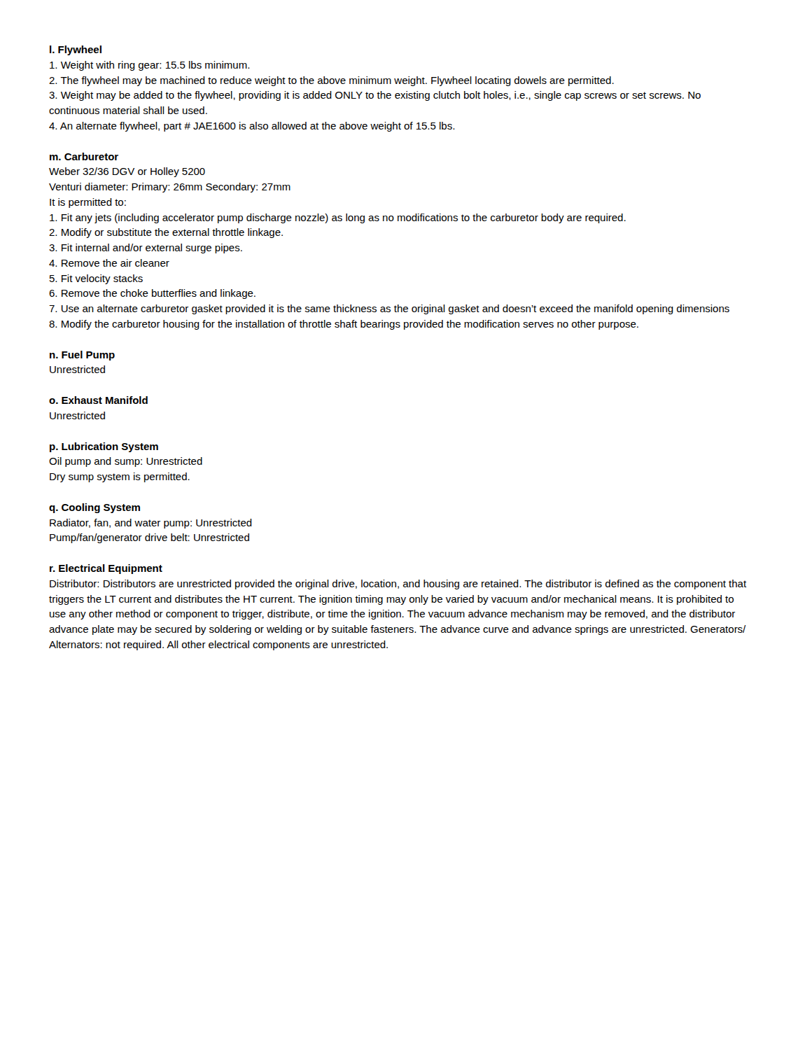l. Flywheel
1. Weight with ring gear: 15.5 lbs minimum.
2. The flywheel may be machined to reduce weight to the above minimum weight. Flywheel locating dowels are permitted.
3. Weight may be added to the flywheel, providing it is added ONLY to the existing clutch bolt holes, i.e., single cap screws or set screws. No continuous material shall be used.
4. An alternate flywheel, part # JAE1600 is also allowed at the above weight of 15.5 lbs.
m. Carburetor
Weber 32/36 DGV or Holley 5200
Venturi diameter: Primary: 26mm Secondary: 27mm
It is permitted to:
1. Fit any jets (including accelerator pump discharge nozzle) as long as no modifications to the carburetor body are required.
2. Modify or substitute the external throttle linkage.
3. Fit internal and/or external surge pipes.
4. Remove the air cleaner
5. Fit velocity stacks
6. Remove the choke butterflies and linkage.
7. Use an alternate carburetor gasket provided it is the same thickness as the original gasket and doesn’t exceed the manifold opening dimensions
8. Modify the carburetor housing for the installation of throttle shaft bearings provided the modification serves no other purpose.
n. Fuel Pump
Unrestricted
o. Exhaust Manifold
Unrestricted
p. Lubrication System
Oil pump and sump: Unrestricted
Dry sump system is permitted.
q. Cooling System
Radiator, fan, and water pump: Unrestricted
Pump/fan/generator drive belt: Unrestricted
r. Electrical Equipment
Distributor: Distributors are unrestricted provided the original drive, location, and housing are retained. The distributor is defined as the component that triggers the LT current and distributes the HT current. The ignition timing may only be varied by vacuum and/or mechanical means. It is prohibited to use any other method or component to trigger, distribute, or time the ignition. The vacuum advance mechanism may be removed, and the distributor advance plate may be secured by soldering or welding or by suitable fasteners. The advance curve and advance springs are unrestricted. Generators/ Alternators: not required. All other electrical components are unrestricted.